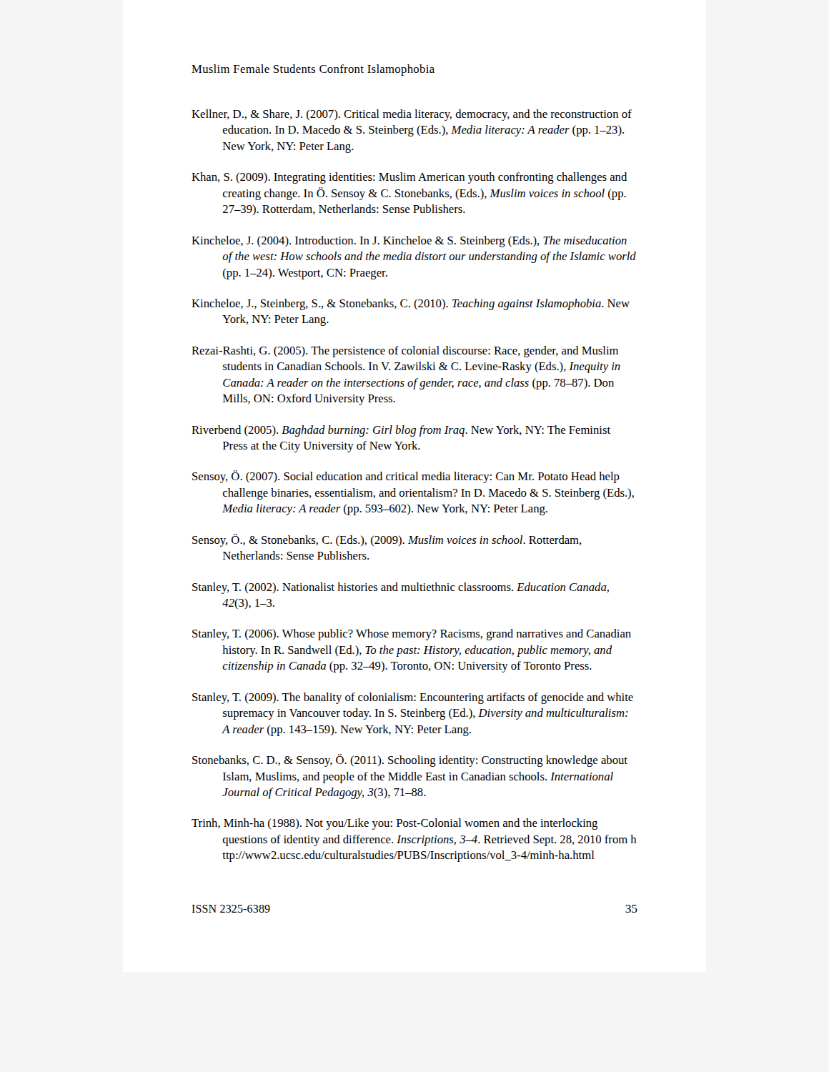Muslim Female Students Confront Islamophobia
Kellner, D., & Share, J. (2007). Critical media literacy, democracy, and the reconstruction of education. In D. Macedo & S. Steinberg (Eds.), Media literacy: A reader (pp. 1–23). New York, NY: Peter Lang.
Khan, S. (2009). Integrating identities: Muslim American youth confronting challenges and creating change. In Ö. Sensoy & C. Stonebanks, (Eds.), Muslim voices in school (pp. 27–39). Rotterdam, Netherlands: Sense Publishers.
Kincheloe, J. (2004). Introduction. In J. Kincheloe & S. Steinberg (Eds.), The miseducation of the west: How schools and the media distort our understanding of the Islamic world (pp. 1–24). Westport, CN: Praeger.
Kincheloe, J., Steinberg, S., & Stonebanks, C. (2010). Teaching against Islamophobia. New York, NY: Peter Lang.
Rezai-Rashti, G. (2005). The persistence of colonial discourse: Race, gender, and Muslim students in Canadian Schools. In V. Zawilski & C. Levine-Rasky (Eds.), Inequity in Canada: A reader on the intersections of gender, race, and class (pp. 78–87). Don Mills, ON: Oxford University Press.
Riverbend (2005). Baghdad burning: Girl blog from Iraq. New York, NY: The Feminist Press at the City University of New York.
Sensoy, Ö. (2007). Social education and critical media literacy: Can Mr. Potato Head help challenge binaries, essentialism, and orientalism? In D. Macedo & S. Steinberg (Eds.), Media literacy: A reader (pp. 593–602). New York, NY: Peter Lang.
Sensoy, Ö., & Stonebanks, C. (Eds.), (2009). Muslim voices in school. Rotterdam, Netherlands: Sense Publishers.
Stanley, T. (2002). Nationalist histories and multiethnic classrooms. Education Canada, 42(3), 1–3.
Stanley, T. (2006). Whose public? Whose memory? Racisms, grand narratives and Canadian history. In R. Sandwell (Ed.), To the past: History, education, public memory, and citizenship in Canada (pp. 32–49). Toronto, ON: University of Toronto Press.
Stanley, T. (2009). The banality of colonialism: Encountering artifacts of genocide and white supremacy in Vancouver today. In S. Steinberg (Ed.), Diversity and multiculturalism: A reader (pp. 143–159). New York, NY: Peter Lang.
Stonebanks, C. D., & Sensoy, Ö. (2011). Schooling identity: Constructing knowledge about Islam, Muslims, and people of the Middle East in Canadian schools. International Journal of Critical Pedagogy, 3(3), 71–88.
Trinh, Minh-ha (1988). Not you/Like you: Post-Colonial women and the interlocking questions of identity and difference. Inscriptions, 3–4. Retrieved Sept. 28, 2010 from http://www2.ucsc.edu/culturalstudies/PUBS/Inscriptions/vol_3-4/minh-ha.html
ISSN 2325-6389 35